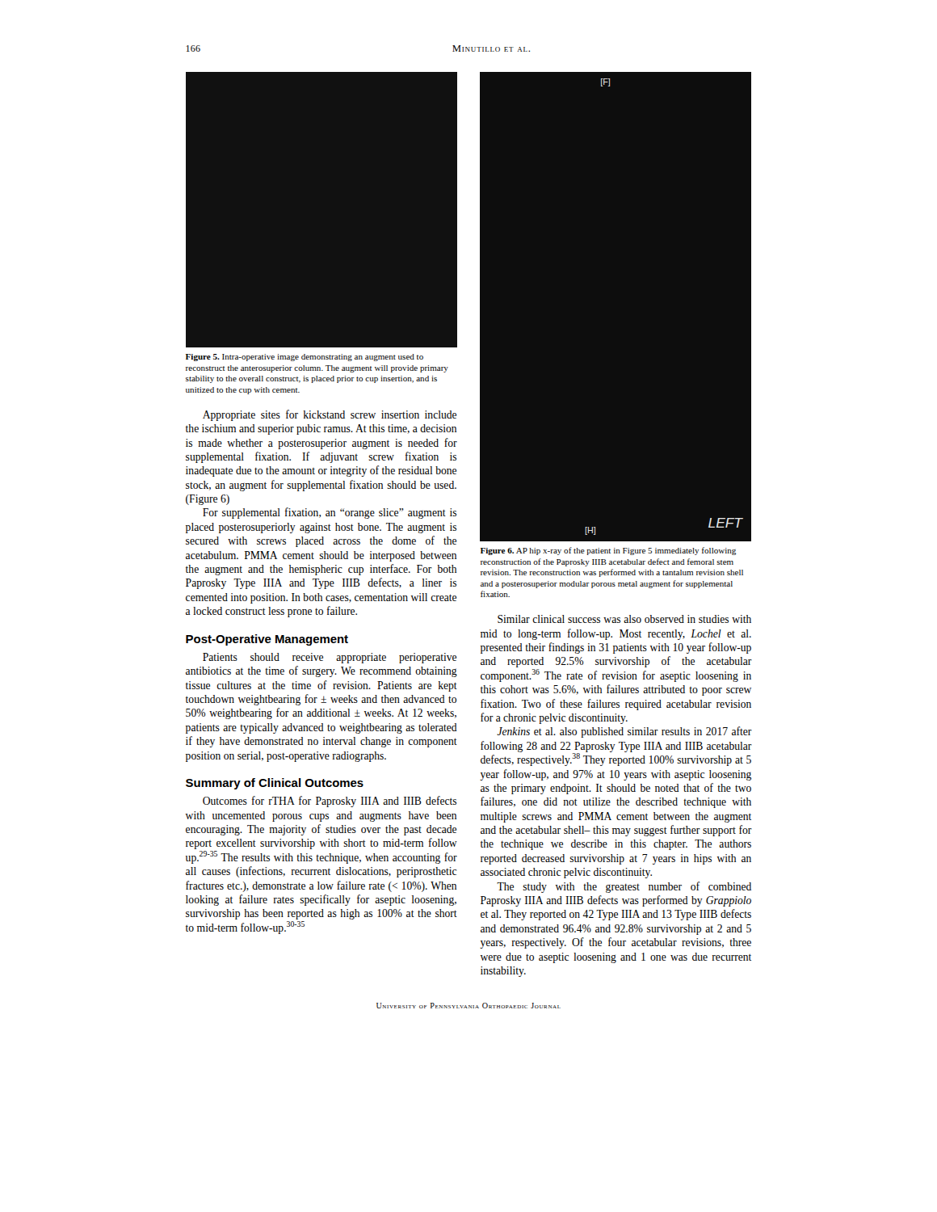166
Minutillo et al.
Figure 5. Intra-operative image demonstrating an augment used to reconstruct the anterosuperior column. The augment will provide primary stability to the overall construct, is placed prior to cup insertion, and is unitized to the cup with cement.
Appropriate sites for kickstand screw insertion include the ischium and superior pubic ramus. At this time, a decision is made whether a posterosuperior augment is needed for supplemental fixation. If adjuvant screw fixation is inadequate due to the amount or integrity of the residual bone stock, an augment for supplemental fixation should be used. (Figure 6)
For supplemental fixation, an “orange slice” augment is placed posterosuperiorly against host bone. The augment is secured with screws placed across the dome of the acetabulum. PMMA cement should be interposed between the augment and the hemispheric cup interface. For both Paprosky Type IIIA and Type IIIB defects, a liner is cemented into position. In both cases, cementation will create a locked construct less prone to failure.
Post-Operative Management
Patients should receive appropriate perioperative antibiotics at the time of surgery. We recommend obtaining tissue cultures at the time of revision. Patients are kept touchdown weightbearing for ± weeks and then advanced to 50% weightbearing for an additional ± weeks. At 12 weeks, patients are typically advanced to weightbearing as tolerated if they have demonstrated no interval change in component position on serial, post-operative radiographs.
Summary of Clinical Outcomes
Outcomes for rTHA for Paprosky IIIA and IIIB defects with uncemented porous cups and augments have been encouraging. The majority of studies over the past decade report excellent survivorship with short to mid-term follow up.29-35 The results with this technique, when accounting for all causes (infections, recurrent dislocations, periprosthetic fractures etc.), demonstrate a low failure rate (< 10%). When looking at failure rates specifically for aseptic loosening, survivorship has been reported as high as 100% at the short to mid-term follow-up.30-35
[F] [H] LEFT
Figure 6. AP hip x-ray of the patient in Figure 5 immediately following reconstruction of the Paprosky IIIB acetabular defect and femoral stem revision. The reconstruction was performed with a tantalum revision shell and a posterosuperior modular porous metal augment for supplemental fixation.
Similar clinical success was also observed in studies with mid to long-term follow-up. Most recently, Lochel et al. presented their findings in 31 patients with 10 year follow-up and reported 92.5% survivorship of the acetabular component.36 The rate of revision for aseptic loosening in this cohort was 5.6%, with failures attributed to poor screw fixation. Two of these failures required acetabular revision for a chronic pelvic discontinuity.
Jenkins et al. also published similar results in 2017 after following 28 and 22 Paprosky Type IIIA and IIIB acetabular defects, respectively.38 They reported 100% survivorship at 5 year follow-up, and 97% at 10 years with aseptic loosening as the primary endpoint. It should be noted that of the two failures, one did not utilize the described technique with multiple screws and PMMA cement between the augment and the acetabular shell– this may suggest further support for the technique we describe in this chapter. The authors reported decreased survivorship at 7 years in hips with an associated chronic pelvic discontinuity.
The study with the greatest number of combined Paprosky IIIA and IIIB defects was performed by Grappiolo et al. They reported on 42 Type IIIA and 13 Type IIIB defects and demonstrated 96.4% and 92.8% survivorship at 2 and 5 years, respectively. Of the four acetabular revisions, three were due to aseptic loosening and 1 one was due recurrent instability.
University of Pennsylvania Orthopaedic Journal